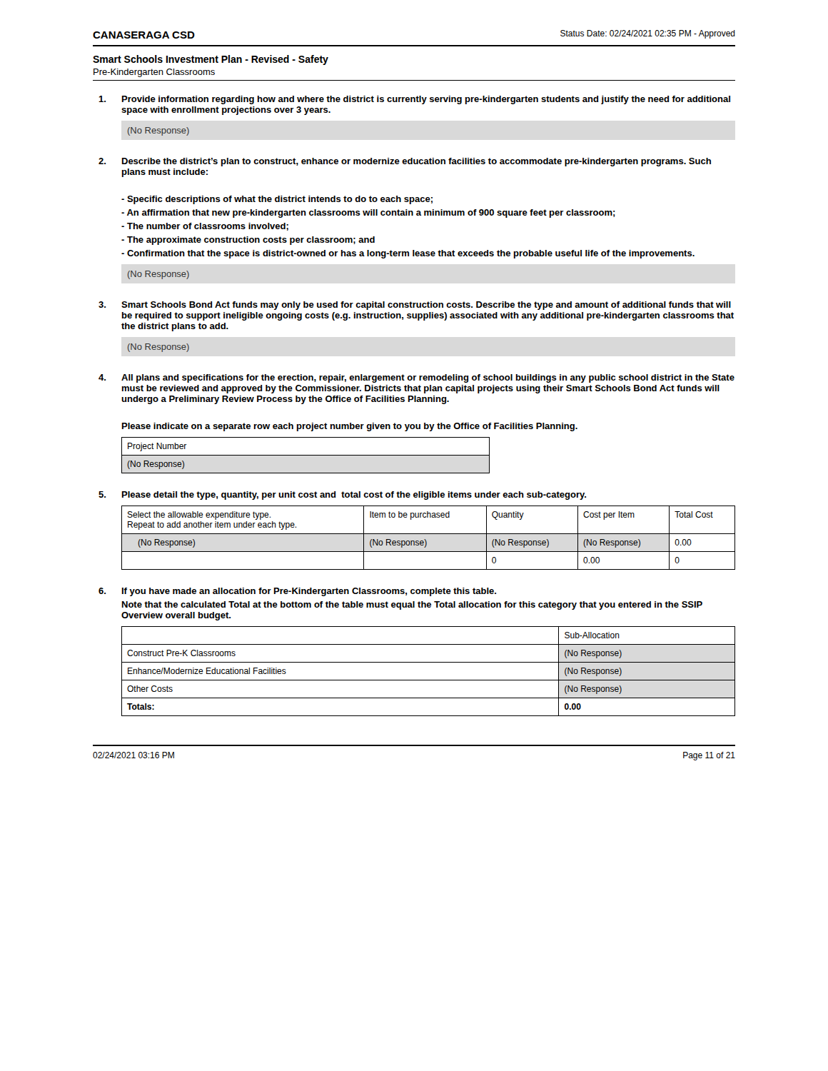CANASERAGA CSD
Status Date: 02/24/2021 02:35 PM - Approved
Smart Schools Investment Plan - Revised - Safety
Pre-Kindergarten Classrooms
Provide information regarding how and where the district is currently serving pre-kindergarten students and justify the need for additional space with enrollment projections over 3 years.
(No Response)
Describe the district’s plan to construct, enhance or modernize education facilities to accommodate pre-kindergarten programs. Such plans must include:
- Specific descriptions of what the district intends to do to each space;
- An affirmation that new pre-kindergarten classrooms will contain a minimum of 900 square feet per classroom;
- The number of classrooms involved;
- The approximate construction costs per classroom; and
- Confirmation that the space is district-owned or has a long-term lease that exceeds the probable useful life of the improvements.
(No Response)
Smart Schools Bond Act funds may only be used for capital construction costs. Describe the type and amount of additional funds that will be required to support ineligible ongoing costs (e.g. instruction, supplies) associated with any additional pre-kindergarten classrooms that the district plans to add.
(No Response)
All plans and specifications for the erection, repair, enlargement or remodeling of school buildings in any public school district in the State must be reviewed and approved by the Commissioner. Districts that plan capital projects using their Smart Schools Bond Act funds will undergo a Preliminary Review Process by the Office of Facilities Planning.
Please indicate on a separate row each project number given to you by the Office of Facilities Planning.
| Project Number |
| --- |
| (No Response) |
Please detail the type, quantity, per unit cost and total cost of the eligible items under each sub-category.
| Select the allowable expenditure type. Repeat to add another item under each type. | Item to be purchased | Quantity | Cost per Item | Total Cost |
| --- | --- | --- | --- | --- |
| (No Response) | (No Response) | (No Response) | (No Response) | 0.00 |
| | | 0 | 0.00 | 0 |
If you have made an allocation for Pre-Kindergarten Classrooms, complete this table.
Note that the calculated Total at the bottom of the table must equal the Total allocation for this category that you entered in the SSIP Overview overall budget.
| | Sub-Allocation |
| --- | --- |
| Construct Pre-K Classrooms | (No Response) |
| Enhance/Modernize Educational Facilities | (No Response) |
| Other Costs | (No Response) |
| Totals: | 0.00 |
02/24/2021 03:16 PM
Page 11 of 21